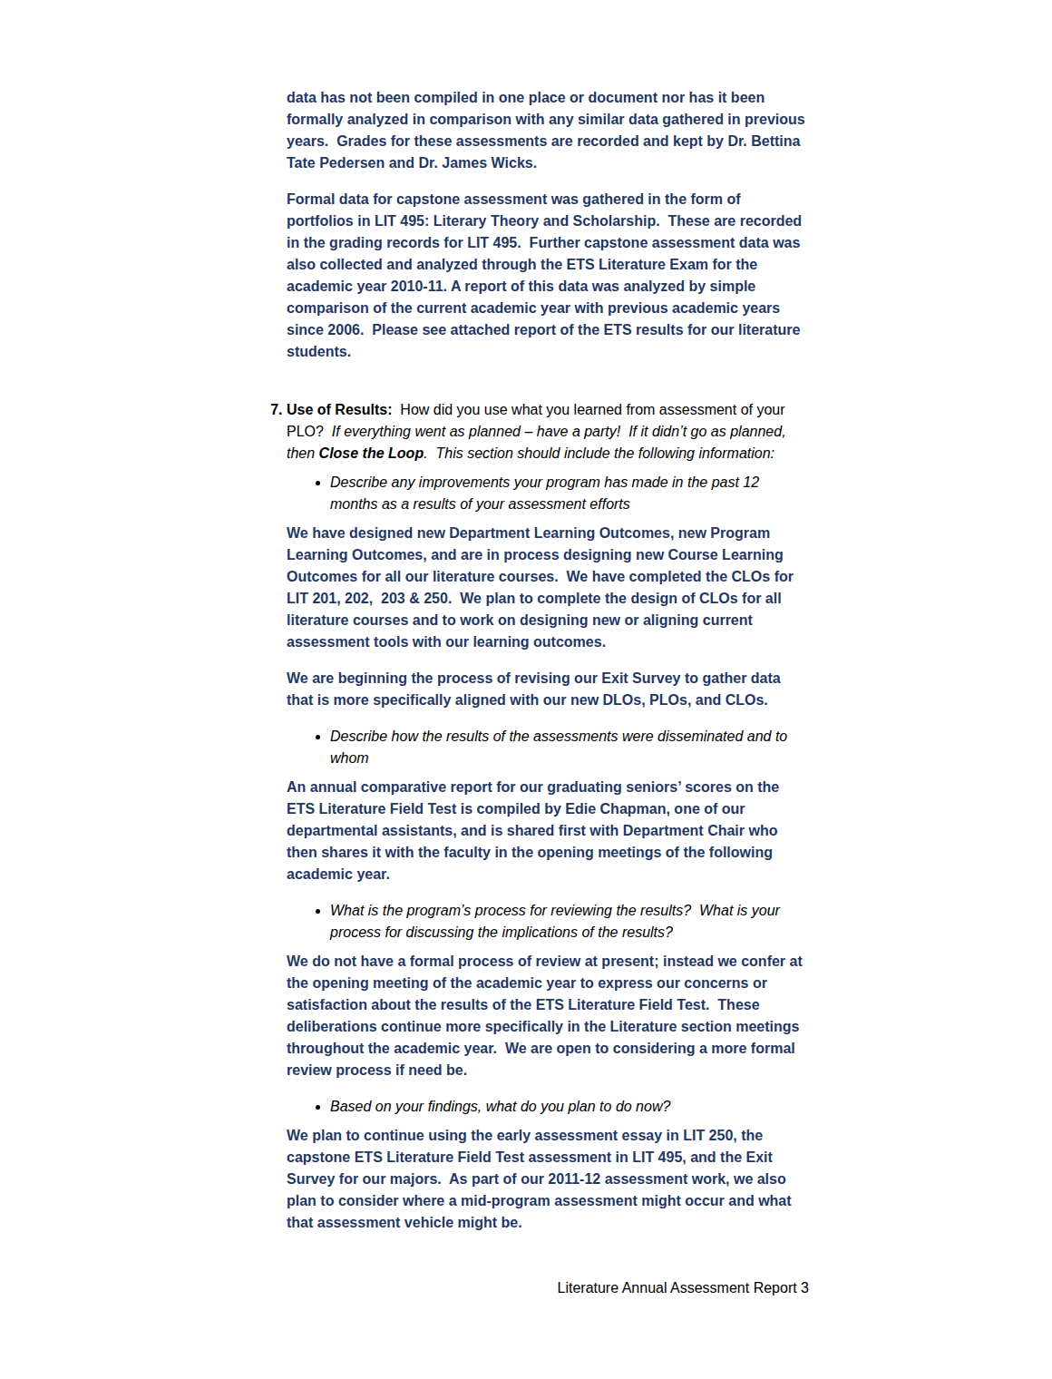data has not been compiled in one place or document nor has it been formally analyzed in comparison with any similar data gathered in previous years. Grades for these assessments are recorded and kept by Dr. Bettina Tate Pedersen and Dr. James Wicks.
Formal data for capstone assessment was gathered in the form of portfolios in LIT 495: Literary Theory and Scholarship. These are recorded in the grading records for LIT 495. Further capstone assessment data was also collected and analyzed through the ETS Literature Exam for the academic year 2010-11. A report of this data was analyzed by simple comparison of the current academic year with previous academic years since 2006. Please see attached report of the ETS results for our literature students.
Use of Results: How did you use what you learned from assessment of your PLO? If everything went as planned – have a party! If it didn’t go as planned, then Close the Loop. This section should include the following information:
Describe any improvements your program has made in the past 12 months as a results of your assessment efforts
We have designed new Department Learning Outcomes, new Program Learning Outcomes, and are in process designing new Course Learning Outcomes for all our literature courses. We have completed the CLOs for LIT 201, 202, 203 & 250. We plan to complete the design of CLOs for all literature courses and to work on designing new or aligning current assessment tools with our learning outcomes.
We are beginning the process of revising our Exit Survey to gather data that is more specifically aligned with our new DLOs, PLOs, and CLOs.
Describe how the results of the assessments were disseminated and to whom
An annual comparative report for our graduating seniors’ scores on the ETS Literature Field Test is compiled by Edie Chapman, one of our departmental assistants, and is shared first with Department Chair who then shares it with the faculty in the opening meetings of the following academic year.
What is the program’s process for reviewing the results? What is your process for discussing the implications of the results?
We do not have a formal process of review at present; instead we confer at the opening meeting of the academic year to express our concerns or satisfaction about the results of the ETS Literature Field Test. These deliberations continue more specifically in the Literature section meetings throughout the academic year. We are open to considering a more formal review process if need be.
Based on your findings, what do you plan to do now?
We plan to continue using the early assessment essay in LIT 250, the capstone ETS Literature Field Test assessment in LIT 495, and the Exit Survey for our majors. As part of our 2011-12 assessment work, we also plan to consider where a mid-program assessment might occur and what that assessment vehicle might be.
Literature Annual Assessment Report 3